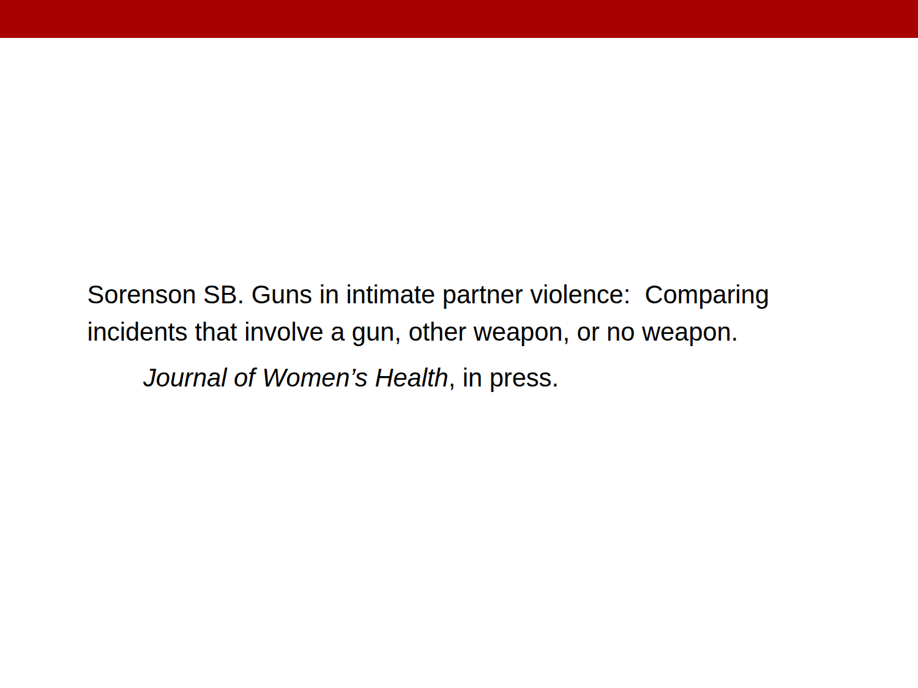Sorenson SB. Guns in intimate partner violence: Comparing incidents that involve a gun, other weapon, or no weapon. Journal of Women’s Health, in press.